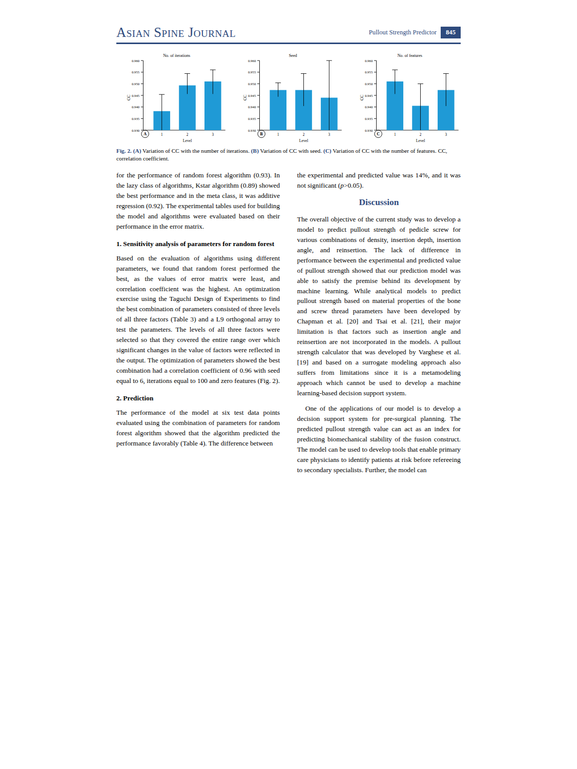Asian Spine Journal
Pullout Strength Predictor
845
No. of iterations 0.930 0.935 0.940 0.945 0.950 0.955 0.960 CC 1 2 3 Level A
Seed 0.930 0.935 0.940 0.945 0.950 0.955 0.960 CC 1 2 3 Level B
No. of features 0.930 0.935 0.940 0.945 0.950 0.955 0.960 CC 1 2 3 Level C
Fig. 2. (A) Variation of CC with the number of iterations. (B) Variation of CC with seed. (C) Variation of CC with the number of features. CC, correlation coefficient.
for the performance of random forest algorithm (0.93). In the lazy class of algorithms, Kstar algorithm (0.89) showed the best performance and in the meta class, it was additive regression (0.92). The experimental tables used for building the model and algorithms were evaluated based on their performance in the error matrix.
1. Sensitivity analysis of parameters for random forest
Based on the evaluation of algorithms using different parameters, we found that random forest performed the best, as the values of error matrix were least, and correlation coefficient was the highest. An optimization exercise using the Taguchi Design of Experiments to find the best combination of parameters consisted of three levels of all three factors (Table 3) and a L9 orthogonal array to test the parameters. The levels of all three factors were selected so that they covered the entire range over which significant changes in the value of factors were reflected in the output. The optimization of parameters showed the best combination had a correlation coefficient of 0.96 with seed equal to 6, iterations equal to 100 and zero features (Fig. 2).
2. Prediction
The performance of the model at six test data points evaluated using the combination of parameters for random forest algorithm showed that the algorithm predicted the performance favorably (Table 4). The difference between
the experimental and predicted value was 14%, and it was not significant (p>0.05).
Discussion
The overall objective of the current study was to develop a model to predict pullout strength of pedicle screw for various combinations of density, insertion depth, insertion angle, and reinsertion. The lack of difference in performance between the experimental and predicted value of pullout strength showed that our prediction model was able to satisfy the premise behind its development by machine learning. While analytical models to predict pullout strength based on material properties of the bone and screw thread parameters have been developed by Chapman et al. [20] and Tsai et al. [21], their major limitation is that factors such as insertion angle and reinsertion are not incorporated in the models. A pullout strength calculator that was developed by Varghese et al. [19] and based on a surrogate modeling approach also suffers from limitations since it is a metamodeling approach which cannot be used to develop a machine learning-based decision support system.
One of the applications of our model is to develop a decision support system for pre-surgical planning. The predicted pullout strength value can act as an index for predicting biomechanical stability of the fusion construct. The model can be used to develop tools that enable primary care physicians to identify patients at risk before refereeing to secondary specialists. Further, the model can